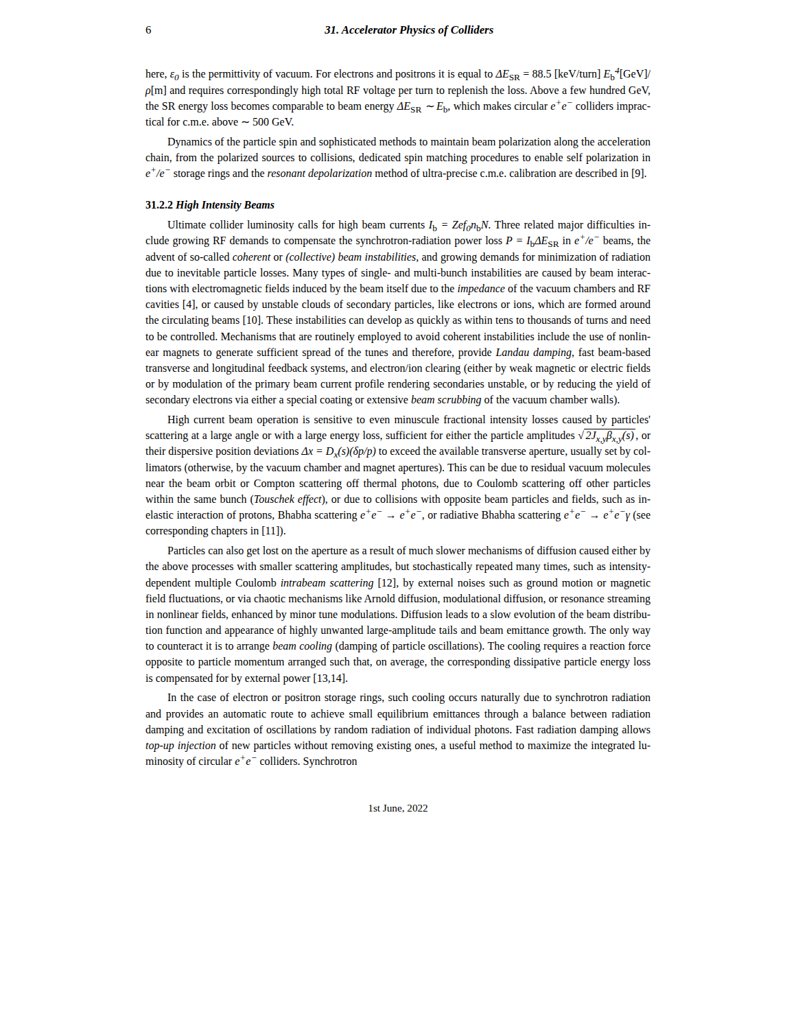6
31. Accelerator Physics of Colliders
here, ε0 is the permittivity of vacuum. For electrons and positrons it is equal to ΔESR = 88.5 [keV/turn] Eb4[GeV]/ρ[m] and requires correspondingly high total RF voltage per turn to replenish the loss. Above a few hundred GeV, the SR energy loss becomes comparable to beam energy ΔESR ∼ Eb, which makes circular e+e− colliders impractical for c.m.e. above ∼ 500 GeV.
Dynamics of the particle spin and sophisticated methods to maintain beam polarization along the acceleration chain, from the polarized sources to collisions, dedicated spin matching procedures to enable self polarization in e+/e− storage rings and the resonant depolarization method of ultra-precise c.m.e. calibration are described in [9].
31.2.2 High Intensity Beams
Ultimate collider luminosity calls for high beam currents Ib = Zef0nbN. Three related major difficulties include growing RF demands to compensate the synchrotron-radiation power loss P = IbΔESR in e+/e− beams, the advent of so-called coherent or (collective) beam instabilities, and growing demands for minimization of radiation due to inevitable particle losses. Many types of single- and multi-bunch instabilities are caused by beam interactions with electromagnetic fields induced by the beam itself due to the impedance of the vacuum chambers and RF cavities [4], or caused by unstable clouds of secondary particles, like electrons or ions, which are formed around the circulating beams [10]. These instabilities can develop as quickly as within tens to thousands of turns and need to be controlled. Mechanisms that are routinely employed to avoid coherent instabilities include the use of nonlinear magnets to generate sufficient spread of the tunes and therefore, provide Landau damping, fast beam-based transverse and longitudinal feedback systems, and electron/ion clearing (either by weak magnetic or electric fields or by modulation of the primary beam current profile rendering secondaries unstable, or by reducing the yield of secondary electrons via either a special coating or extensive beam scrubbing of the vacuum chamber walls).
High current beam operation is sensitive to even minuscule fractional intensity losses caused by particles' scattering at a large angle or with a large energy loss, sufficient for either the particle amplitudes √2Jx,yβx,y(s), or their dispersive position deviations Δx = Dx(s)(δp/p) to exceed the available transverse aperture, usually set by collimators (otherwise, by the vacuum chamber and magnet apertures). This can be due to residual vacuum molecules near the beam orbit or Compton scattering off thermal photons, due to Coulomb scattering off other particles within the same bunch (Touschek effect), or due to collisions with opposite beam particles and fields, such as inelastic interaction of protons, Bhabha scattering e+e− → e+e−, or radiative Bhabha scattering e+e− → e+e−γ (see corresponding chapters in [11]).
Particles can also get lost on the aperture as a result of much slower mechanisms of diffusion caused either by the above processes with smaller scattering amplitudes, but stochastically repeated many times, such as intensity-dependent multiple Coulomb intrabeam scattering [12], by external noises such as ground motion or magnetic field fluctuations, or via chaotic mechanisms like Arnold diffusion, modulational diffusion, or resonance streaming in nonlinear fields, enhanced by minor tune modulations. Diffusion leads to a slow evolution of the beam distribution function and appearance of highly unwanted large-amplitude tails and beam emittance growth. The only way to counteract it is to arrange beam cooling (damping of particle oscillations). The cooling requires a reaction force opposite to particle momentum arranged such that, on average, the corresponding dissipative particle energy loss is compensated for by external power [13,14].
In the case of electron or positron storage rings, such cooling occurs naturally due to synchrotron radiation and provides an automatic route to achieve small equilibrium emittances through a balance between radiation damping and excitation of oscillations by random radiation of individual photons. Fast radiation damping allows top-up injection of new particles without removing existing ones, a useful method to maximize the integrated luminosity of circular e+e− colliders. Synchrotron
1st June, 2022